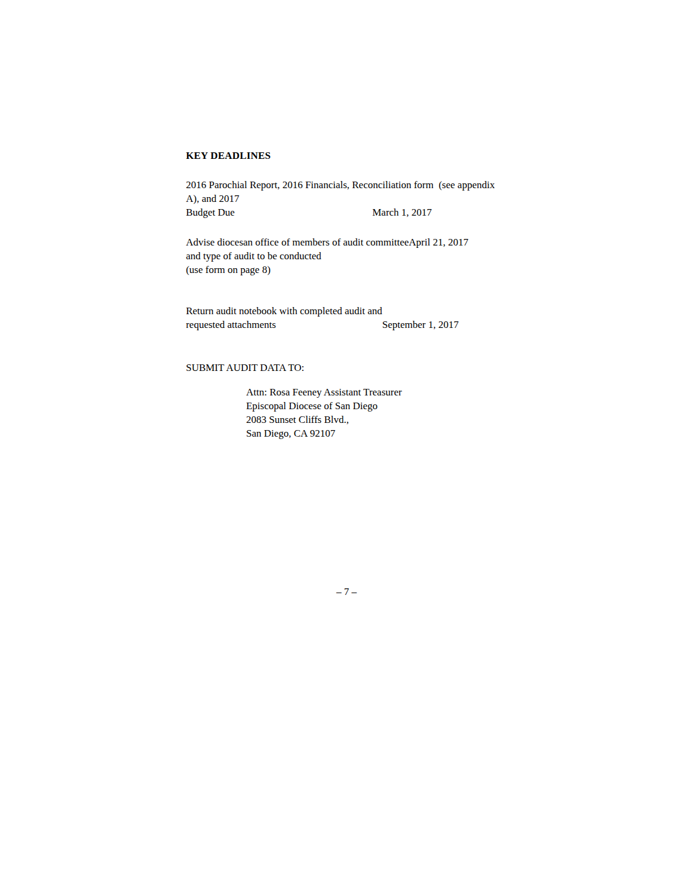KEY DEADLINES
2016 Parochial Report, 2016 Financials, Reconciliation form (see appendix A), and 2017
Budget Due
March 1, 2017
Advise diocesan office of members of audit committee
and type of audit to be conducted
(use form on page 8)
April 21, 2017
Return audit notebook with completed audit and
requested attachments
September 1, 2017
SUBMIT AUDIT DATA TO:
Attn: Rosa Feeney Assistant Treasurer
Episcopal Diocese of San Diego
2083 Sunset Cliffs Blvd.,
San Diego, CA 92107
– 7 –